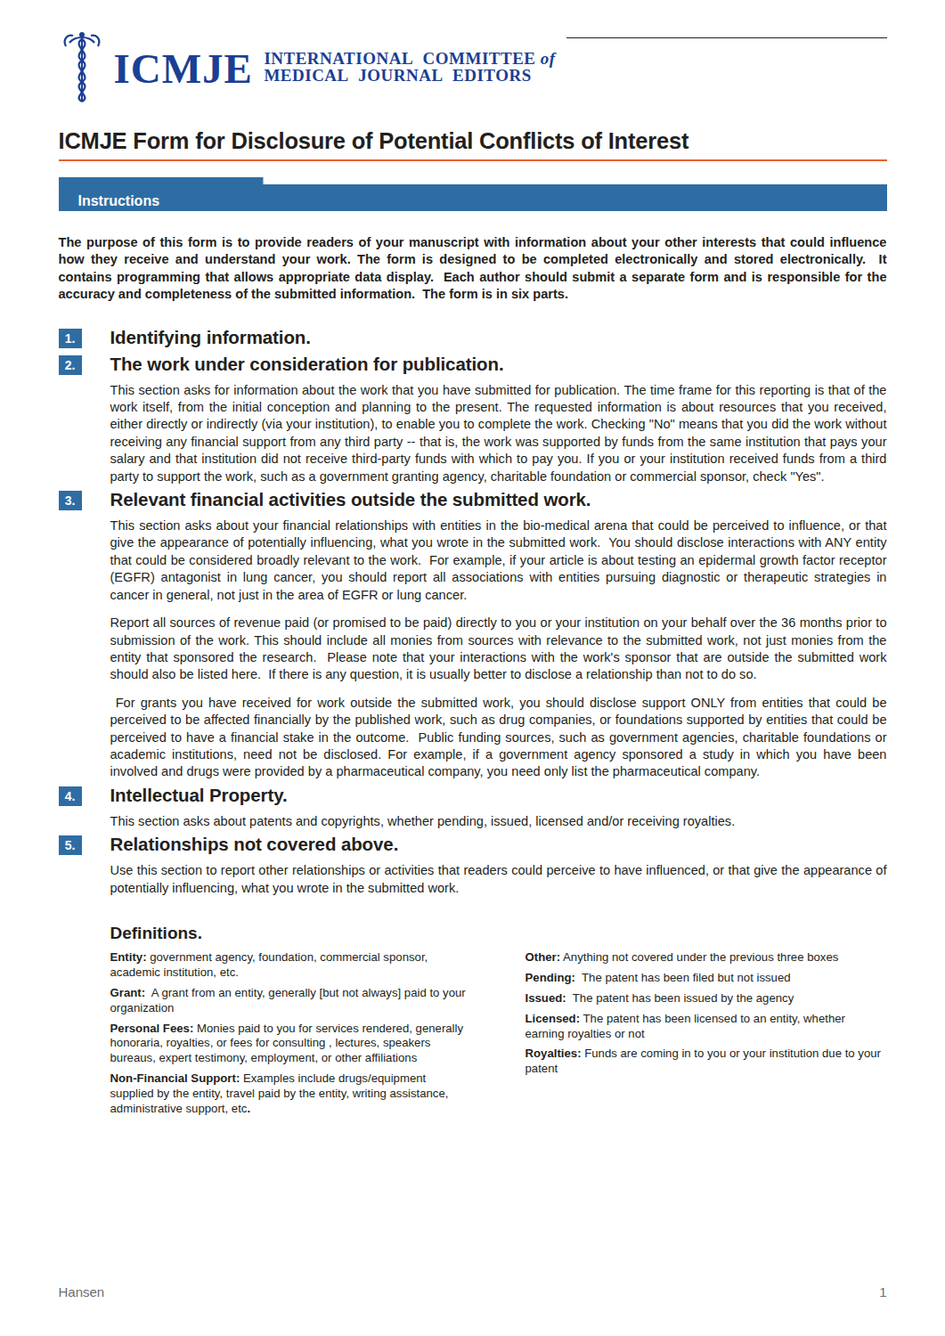ICMJE INTERNATIONAL COMMITTEE of
MEDICAL JOURNAL EDITORS
ICMJE Form for Disclosure of Potential Conflicts of Interest
Instructions
The purpose of this form is to provide readers of your manuscript with information about your other interests that could influence how they receive and understand your work. The form is designed to be completed electronically and stored electronically. It contains programming that allows appropriate data display. Each author should submit a separate form and is responsible for the accuracy and completeness of the submitted information. The form is in six parts.
1.
Identifying information.
2.
The work under consideration for publication.
This section asks for information about the work that you have submitted for publication. The time frame for this reporting is that of the work itself, from the initial conception and planning to the present. The requested information is about resources that you received, either directly or indirectly (via your institution), to enable you to complete the work. Checking "No" means that you did the work without receiving any financial support from any third party -- that is, the work was supported by funds from the same institution that pays your salary and that institution did not receive third-party funds with which to pay you. If you or your institution received funds from a third party to support the work, such as a government granting agency, charitable foundation or commercial sponsor, check "Yes".
3.
Relevant financial activities outside the submitted work.
This section asks about your financial relationships with entities in the bio-medical arena that could be perceived to influence, or that give the appearance of potentially influencing, what you wrote in the submitted work. You should disclose interactions with ANY entity that could be considered broadly relevant to the work. For example, if your article is about testing an epidermal growth factor receptor (EGFR) antagonist in lung cancer, you should report all associations with entities pursuing diagnostic or therapeutic strategies in cancer in general, not just in the area of EGFR or lung cancer.
Report all sources of revenue paid (or promised to be paid) directly to you or your institution on your behalf over the 36 months prior to submission of the work. This should include all monies from sources with relevance to the submitted work, not just monies from the entity that sponsored the research. Please note that your interactions with the work's sponsor that are outside the submitted work should also be listed here. If there is any question, it is usually better to disclose a relationship than not to do so.
For grants you have received for work outside the submitted work, you should disclose support ONLY from entities that could be perceived to be affected financially by the published work, such as drug companies, or foundations supported by entities that could be perceived to have a financial stake in the outcome. Public funding sources, such as government agencies, charitable foundations or academic institutions, need not be disclosed. For example, if a government agency sponsored a study in which you have been involved and drugs were provided by a pharmaceutical company, you need only list the pharmaceutical company.
4.
Intellectual Property.
This section asks about patents and copyrights, whether pending, issued, licensed and/or receiving royalties.
5.
Relationships not covered above.
Use this section to report other relationships or activities that readers could perceive to have influenced, or that give the appearance of potentially influencing, what you wrote in the submitted work.
Definitions.
Entity: government agency, foundation, commercial sponsor, academic institution, etc.
Grant: A grant from an entity, generally [but not always] paid to your organization
Personal Fees: Monies paid to you for services rendered, generally honoraria, royalties, or fees for consulting , lectures, speakers bureaus, expert testimony, employment, or other affiliations
Non-Financial Support: Examples include drugs/equipment supplied by the entity, travel paid by the entity, writing assistance, administrative support, etc.
Other: Anything not covered under the previous three boxes
Pending: The patent has been filed but not issued
Issued: The patent has been issued by the agency
Licensed: The patent has been licensed to an entity, whether earning royalties or not
Royalties: Funds are coming in to you or your institution due to your patent
Hansen
1